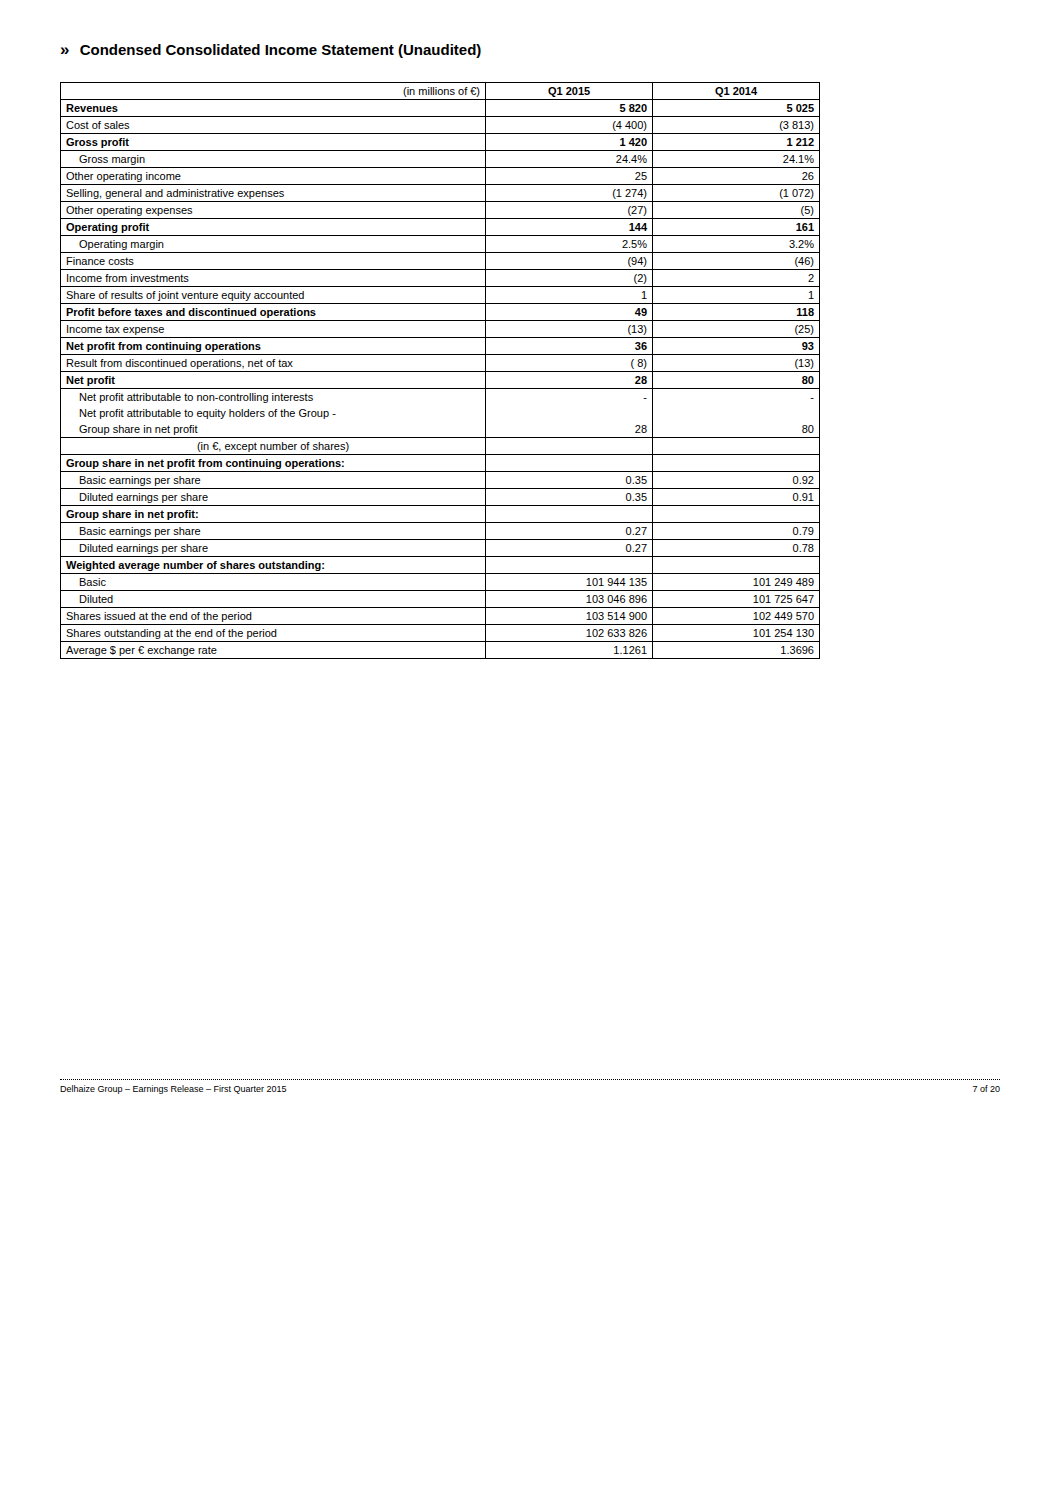» Condensed Consolidated Income Statement (Unaudited)
| (in millions of €) | Q1 2015 | Q1 2014 |
| Revenues | 5 820 | 5 025 |
| Cost of sales | (4 400) | (3 813) |
| Gross profit | 1 420 | 1 212 |
| Gross margin | 24.4% | 24.1% |
| Other operating income | 25 | 26 |
| Selling, general and administrative expenses | (1 274) | (1 072) |
| Other operating expenses | (27) | (5) |
| Operating profit | 144 | 161 |
| Operating margin | 2.5% | 3.2% |
| Finance costs | (94) | (46) |
| Income from investments | (2) | 2 |
| Share of results of joint venture equity accounted | 1 | 1 |
| Profit before taxes and discontinued operations | 49 | 118 |
| Income tax expense | (13) | (25) |
| Net profit from continuing operations | 36 | 93 |
| Result from discontinued operations, net of tax | ( 8) | (13) |
| Net profit | 28 | 80 |
| Net profit attributable to non-controlling interests | - | - |
| Net profit attributable to equity holders of the Group - | | |
| Group share in net profit | 28 | 80 |
| (in €, except number of shares) | | |
| Group share in net profit from continuing operations: | | |
| Basic earnings per share | 0.35 | 0.92 |
| Diluted earnings per share | 0.35 | 0.91 |
| Group share in net profit: | | |
| Basic earnings per share | 0.27 | 0.79 |
| Diluted earnings per share | 0.27 | 0.78 |
| Weighted average number of shares outstanding: | | |
| Basic | 101 944 135 | 101 249 489 |
| Diluted | 103 046 896 | 101 725 647 |
| Shares issued at the end of the period | 103 514 900 | 102 449 570 |
| Shares outstanding at the end of the period | 102 633 826 | 101 254 130 |
| Average $ per € exchange rate | 1.1261 | 1.3696 |
Delhaize Group – Earnings Release – First Quarter 2015 7 of 20